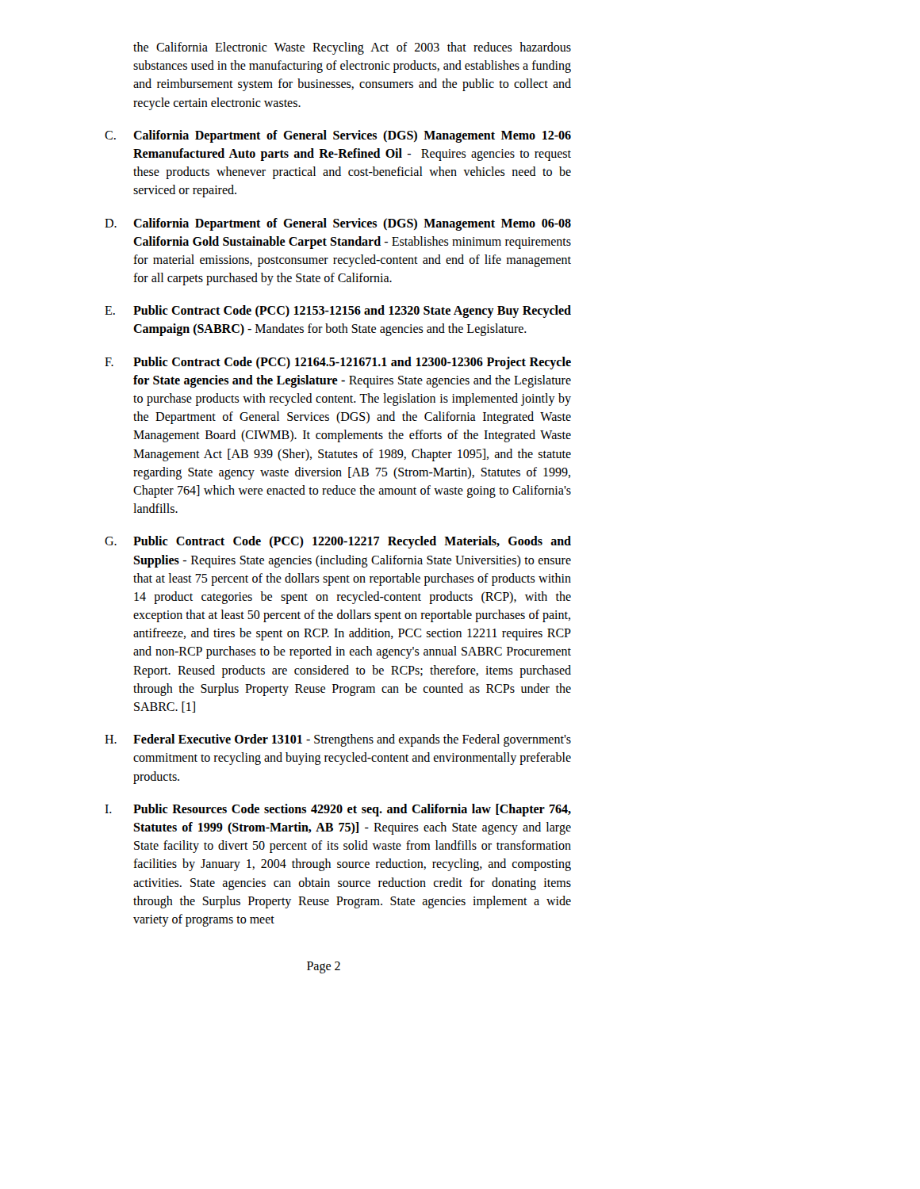the California Electronic Waste Recycling Act of 2003 that reduces hazardous substances used in the manufacturing of electronic products, and establishes a funding and reimbursement system for businesses, consumers and the public to collect and recycle certain electronic wastes.
C.
California Department of General Services (DGS) Management Memo 12-06 Remanufactured Auto parts and Re-Refined Oil - Requires agencies to request these products whenever practical and cost-beneficial when vehicles need to be serviced or repaired.
D.
California Department of General Services (DGS) Management Memo 06-08 California Gold Sustainable Carpet Standard - Establishes minimum requirements for material emissions, postconsumer recycled-content and end of life management for all carpets purchased by the State of California.
E.
Public Contract Code (PCC) 12153-12156 and 12320 State Agency Buy Recycled Campaign (SABRC) - Mandates for both State agencies and the Legislature.
F.
Public Contract Code (PCC) 12164.5-121671.1 and 12300-12306 Project Recycle for State agencies and the Legislature - Requires State agencies and the Legislature to purchase products with recycled content. The legislation is implemented jointly by the Department of General Services (DGS) and the California Integrated Waste Management Board (CIWMB). It complements the efforts of the Integrated Waste Management Act [AB 939 (Sher), Statutes of 1989, Chapter 1095], and the statute regarding State agency waste diversion [AB 75 (Strom-Martin), Statutes of 1999, Chapter 764] which were enacted to reduce the amount of waste going to California's landfills.
G.
Public Contract Code (PCC) 12200-12217 Recycled Materials, Goods and Supplies - Requires State agencies (including California State Universities) to ensure that at least 75 percent of the dollars spent on reportable purchases of products within 14 product categories be spent on recycled-content products (RCP), with the exception that at least 50 percent of the dollars spent on reportable purchases of paint, antifreeze, and tires be spent on RCP. In addition, PCC section 12211 requires RCP and non-RCP purchases to be reported in each agency's annual SABRC Procurement Report. Reused products are considered to be RCPs; therefore, items purchased through the Surplus Property Reuse Program can be counted as RCPs under the SABRC. [1]
H.
Federal Executive Order 13101 - Strengthens and expands the Federal government's commitment to recycling and buying recycled-content and environmentally preferable products.
I.
Public Resources Code sections 42920 et seq. and California law [Chapter 764, Statutes of 1999 (Strom-Martin, AB 75)] - Requires each State agency and large State facility to divert 50 percent of its solid waste from landfills or transformation facilities by January 1, 2004 through source reduction, recycling, and composting activities. State agencies can obtain source reduction credit for donating items through the Surplus Property Reuse Program. State agencies implement a wide variety of programs to meet
Page 2